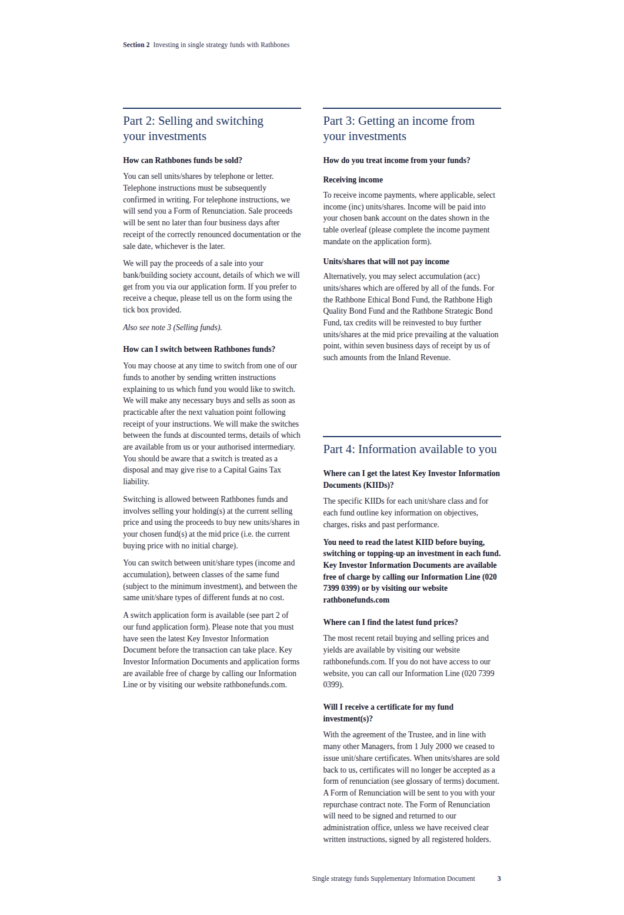Section 2 Investing in single strategy funds with Rathbones
Part 2: Selling and switching
your investments
How can Rathbones funds be sold?
You can sell units/shares by telephone or letter. Telephone instructions must be subsequently confirmed in writing. For telephone instructions, we will send you a Form of Renunciation. Sale proceeds will be sent no later than four business days after receipt of the correctly renounced documentation or the sale date, whichever is the later.
We will pay the proceeds of a sale into your bank/building society account, details of which we will get from you via our application form. If you prefer to receive a cheque, please tell us on the form using the tick box provided.
Also see note 3 (Selling funds).
How can I switch between Rathbones funds?
You may choose at any time to switch from one of our funds to another by sending written instructions explaining to us which fund you would like to switch. We will make any necessary buys and sells as soon as practicable after the next valuation point following receipt of your instructions. We will make the switches between the funds at discounted terms, details of which are available from us or your authorised intermediary. You should be aware that a switch is treated as a disposal and may give rise to a Capital Gains Tax liability.
Switching is allowed between Rathbones funds and involves selling your holding(s) at the current selling price and using the proceeds to buy new units/shares in your chosen fund(s) at the mid price (i.e. the current buying price with no initial charge).
You can switch between unit/share types (income and accumulation), between classes of the same fund (subject to the minimum investment), and between the same unit/share types of different funds at no cost.
A switch application form is available (see part 2 of our fund application form). Please note that you must have seen the latest Key Investor Information Document before the transaction can take place. Key Investor Information Documents and application forms are available free of charge by calling our Information Line or by visiting our website rathbonefunds.com.
Part 3: Getting an income from
your investments
How do you treat income from your funds?
Receiving income
To receive income payments, where applicable, select income (inc) units/shares. Income will be paid into your chosen bank account on the dates shown in the table overleaf (please complete the income payment mandate on the application form).
Units/shares that will not pay income
Alternatively, you may select accumulation (acc) units/shares which are offered by all of the funds. For the Rathbone Ethical Bond Fund, the Rathbone High Quality Bond Fund and the Rathbone Strategic Bond Fund, tax credits will be reinvested to buy further units/shares at the mid price prevailing at the valuation point, within seven business days of receipt by us of such amounts from the Inland Revenue.
Part 4: Information available to you
Where can I get the latest Key Investor Information Documents (KIIDs)?
The specific KIIDs for each unit/share class and for each fund outline key information on objectives, charges, risks and past performance.
You need to read the latest KIID before buying, switching or topping-up an investment in each fund. Key Investor Information Documents are available free of charge by calling our Information Line (020 7399 0399) or by visiting our website rathbonefunds.com
Where can I find the latest fund prices?
The most recent retail buying and selling prices and yields are available by visiting our website rathbonefunds.com. If you do not have access to our website, you can call our Information Line (020 7399 0399).
Will I receive a certificate for my fund investment(s)?
With the agreement of the Trustee, and in line with many other Managers, from 1 July 2000 we ceased to issue unit/share certificates. When units/shares are sold back to us, certificates will no longer be accepted as a form of renunciation (see glossary of terms) document. A Form of Renunciation will be sent to you with your repurchase contract note. The Form of Renunciation will need to be signed and returned to our administration office, unless we have received clear written instructions, signed by all registered holders.
Single strategy funds Supplementary Information Document 3